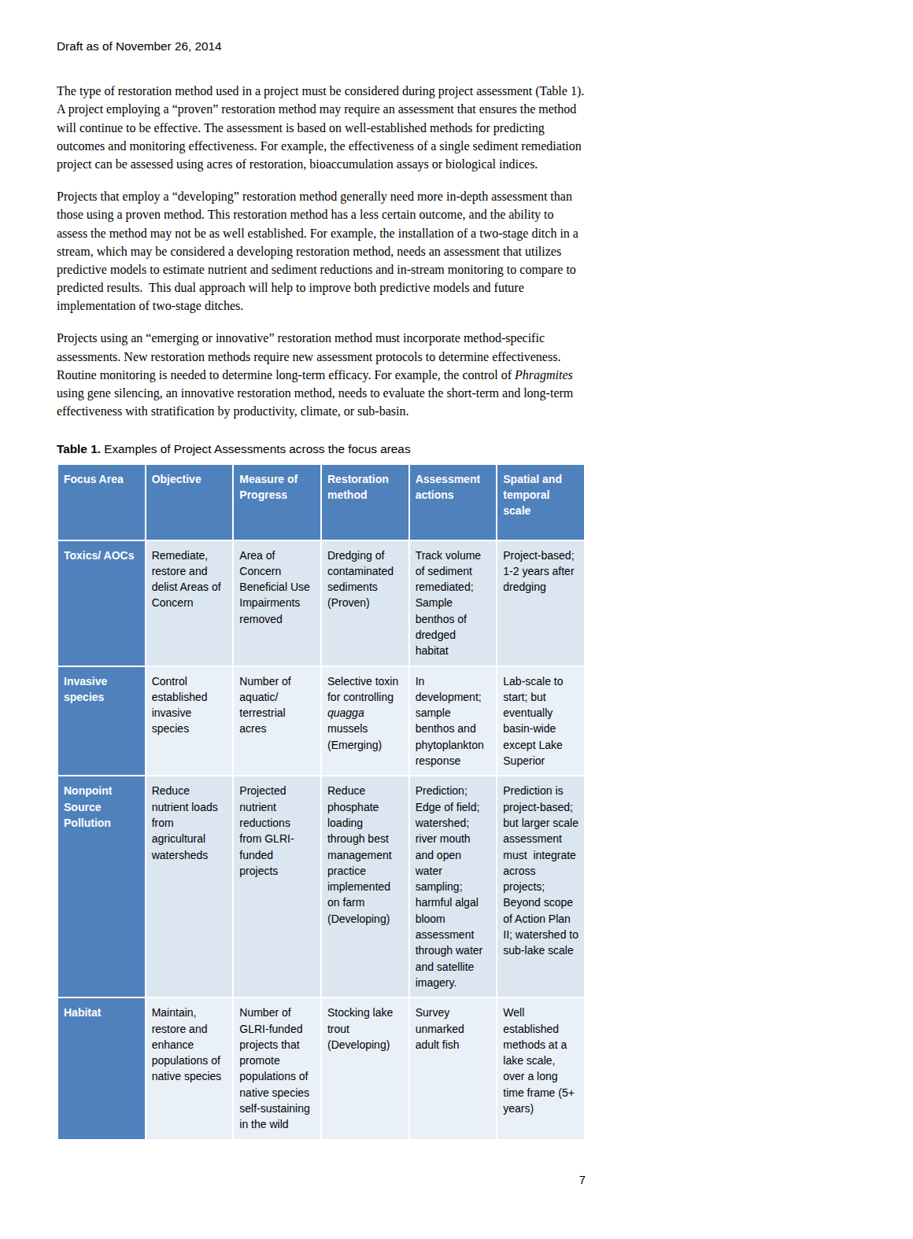Draft as of November 26, 2014
The type of restoration method used in a project must be considered during project assessment (Table 1). A project employing a “proven” restoration method may require an assessment that ensures the method will continue to be effective. The assessment is based on well-established methods for predicting outcomes and monitoring effectiveness. For example, the effectiveness of a single sediment remediation project can be assessed using acres of restoration, bioaccumulation assays or biological indices.
Projects that employ a “developing” restoration method generally need more in-depth assessment than those using a proven method. This restoration method has a less certain outcome, and the ability to assess the method may not be as well established. For example, the installation of a two-stage ditch in a stream, which may be considered a developing restoration method, needs an assessment that utilizes predictive models to estimate nutrient and sediment reductions and in-stream monitoring to compare to predicted results. This dual approach will help to improve both predictive models and future implementation of two-stage ditches.
Projects using an “emerging or innovative” restoration method must incorporate method-specific assessments. New restoration methods require new assessment protocols to determine effectiveness. Routine monitoring is needed to determine long-term efficacy. For example, the control of Phragmites using gene silencing, an innovative restoration method, needs to evaluate the short-term and long-term effectiveness with stratification by productivity, climate, or sub-basin.
Table 1. Examples of Project Assessments across the focus areas
| Focus Area | Objective | Measure of Progress | Restoration method | Assessment actions | Spatial and temporal scale |
| --- | --- | --- | --- | --- | --- |
| Toxics/ AOCs | Remediate, restore and delist Areas of Concern | Area of Concern Beneficial Use Impairments removed | Dredging of contaminated sediments (Proven) | Track volume of sediment remediated; Sample benthos of dredged habitat | Project-based; 1-2 years after dredging |
| Invasive species | Control established invasive species | Number of aquatic/ terrestrial acres | Selective toxin for controlling quagga mussels (Emerging) | In development; sample benthos and phytoplankton response | Lab-scale to start; but eventually basin-wide except Lake Superior |
| Nonpoint Source Pollution | Reduce nutrient loads from agricultural watersheds | Projected nutrient reductions from GLRI-funded projects | Reduce phosphate loading through best management practice implemented on farm (Developing) | Prediction; Edge of field; watershed; river mouth and open water sampling; harmful algal bloom assessment through water and satellite imagery. | Prediction is project-based; but larger scale assessment must integrate across projects; Beyond scope of Action Plan II; watershed to sub-lake scale |
| Habitat | Maintain, restore and enhance populations of native species | Number of GLRI-funded projects that promote populations of native species self-sustaining in the wild | Stocking lake trout (Developing) | Survey unmarked adult fish | Well established methods at a lake scale, over a long time frame (5+ years) |
7